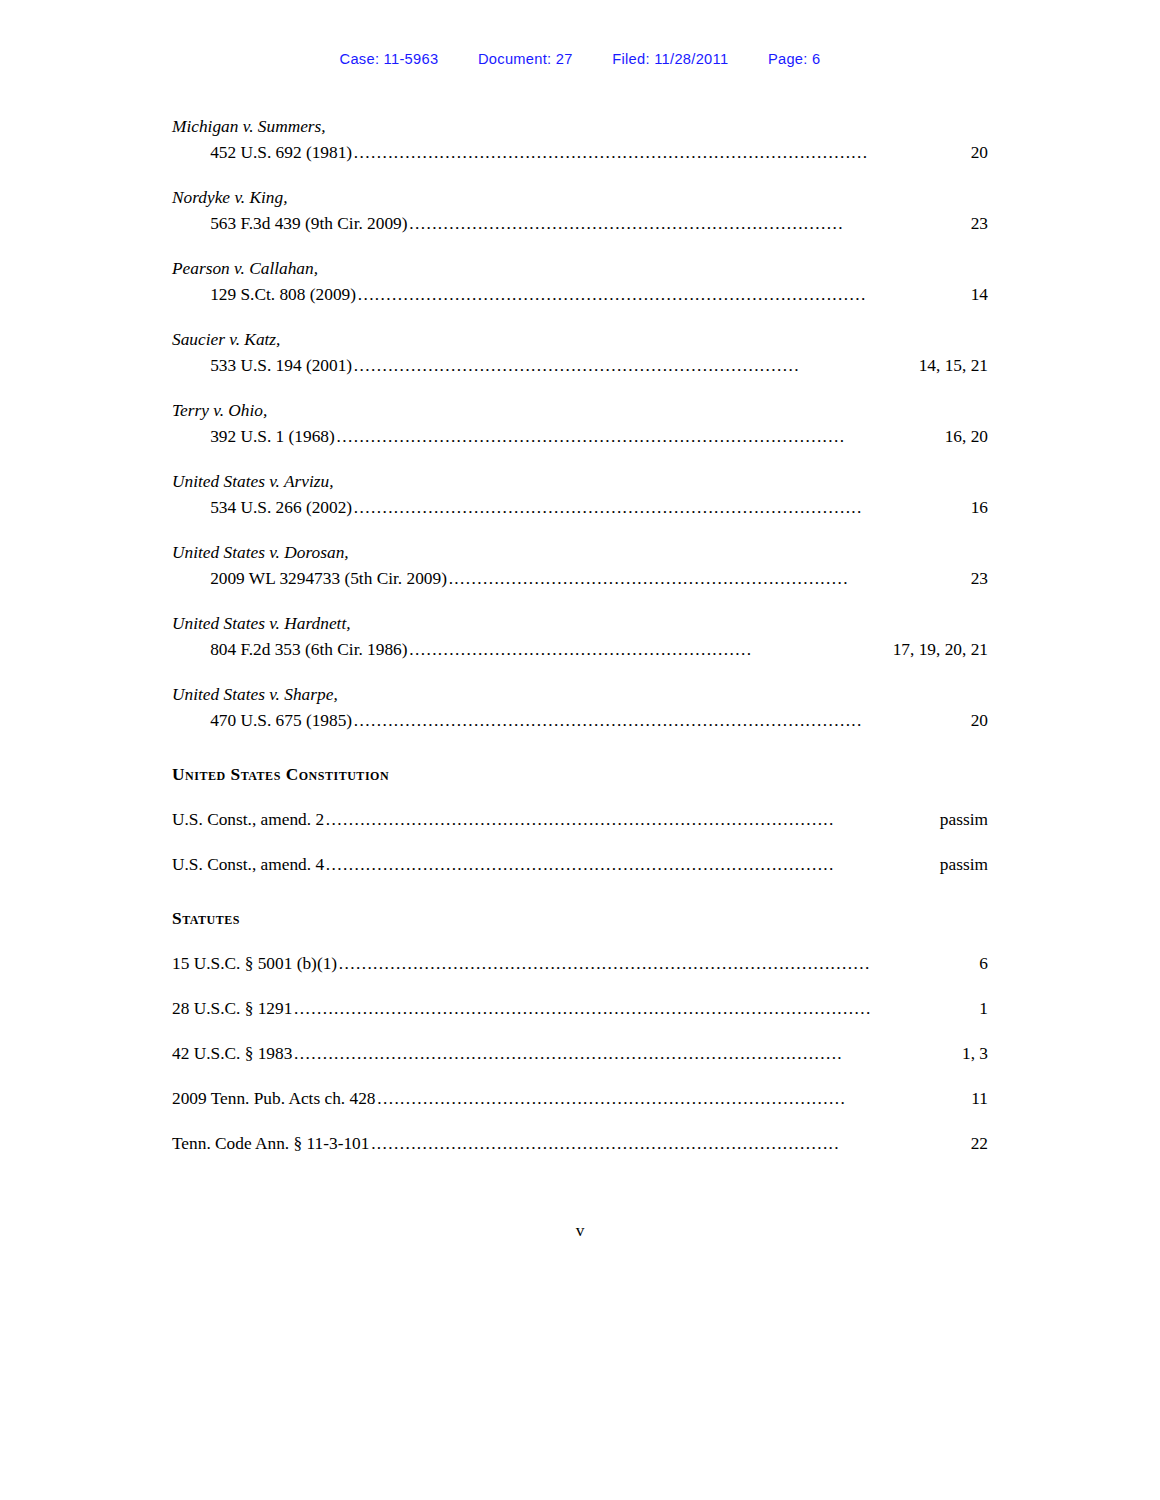Case: 11-5963 Document: 27 Filed: 11/28/2011 Page: 6
Michigan v. Summers,
452 U.S. 692 (1981) .......................................................................................... 20
Nordyke v. King,
563 F.3d 439 (9th Cir. 2009) ............................................................................ 23
Pearson v. Callahan,
129 S.Ct. 808 (2009) ......................................................................................... 14
Saucier v. Katz,
533 U.S. 194 (2001) .............................................................................. 14, 15, 21
Terry v. Ohio,
392 U.S. 1 (1968) ......................................................................................... 16, 20
United States v. Arvizu,
534 U.S. 266 (2002) ......................................................................................... 16
United States v. Dorosan,
2009 WL 3294733 (5th Cir. 2009) ...................................................................... 23
United States v. Hardnett,
804 F.2d 353 (6th Cir. 1986) ............................................................ 17, 19, 20, 21
United States v. Sharpe,
470 U.S. 675 (1985) ......................................................................................... 20
United States Constitution
U.S. Const., amend. 2 ......................................................................................... passim
U.S. Const., amend. 4 ......................................................................................... passim
Statutes
15 U.S.C. § 5001 (b)(1) ............................................................................................. 6
28 U.S.C. § 1291 ..................................................................................................... 1
42 U.S.C. § 1983 ................................................................................................ 1, 3
2009 Tenn. Pub. Acts ch. 428 .................................................................................. 11
Tenn. Code Ann. § 11-3-101 .................................................................................. 22
v